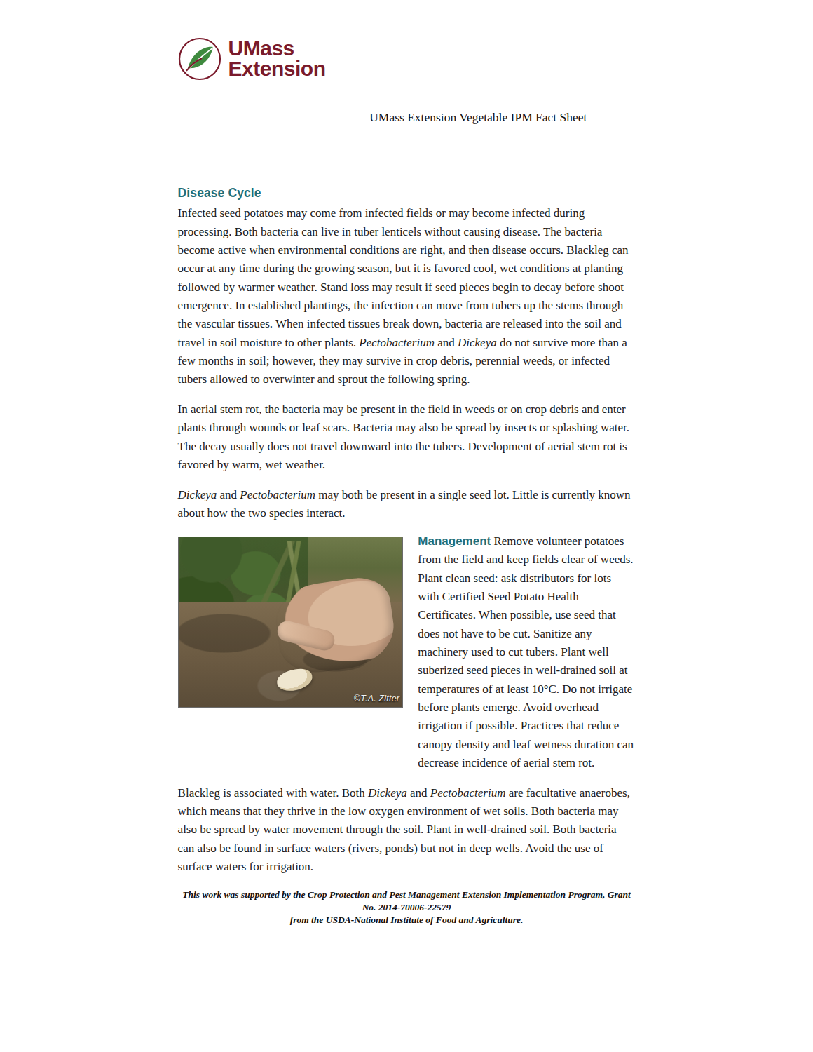UMass Extension
UMass Extension Vegetable IPM Fact Sheet
Disease Cycle
Infected seed potatoes may come from infected fields or may become infected during processing. Both bacteria can live in tuber lenticels without causing disease. The bacteria become active when environmental conditions are right, and then disease occurs. Blackleg can occur at any time during the growing season, but it is favored cool, wet conditions at planting followed by warmer weather. Stand loss may result if seed pieces begin to decay before shoot emergence. In established plantings, the infection can move from tubers up the stems through the vascular tissues. When infected tissues break down, bacteria are released into the soil and travel in soil moisture to other plants. Pectobacterium and Dickeya do not survive more than a few months in soil; however, they may survive in crop debris, perennial weeds, or infected tubers allowed to overwinter and sprout the following spring.
In aerial stem rot, the bacteria may be present in the field in weeds or on crop debris and enter plants through wounds or leaf scars. Bacteria may also be spread by insects or splashing water. The decay usually does not travel downward into the tubers. Development of aerial stem rot is favored by warm, wet weather.
Dickeya and Pectobacterium may both be present in a single seed lot. Little is currently known about how the two species interact.
©T.A. Zitter
Management Remove volunteer potatoes from the field and keep fields clear of weeds. Plant clean seed: ask distributors for lots with Certified Seed Potato Health Certificates. When possible, use seed that does not have to be cut. Sanitize any machinery used to cut tubers. Plant well suberized seed pieces in well-drained soil at temperatures of at least 10°C. Do not irrigate before plants emerge. Avoid overhead irrigation if possible. Practices that reduce canopy density and leaf wetness duration can decrease incidence of aerial stem rot.
Blackleg is associated with water. Both Dickeya and Pectobacterium are facultative anaerobes, which means that they thrive in the low oxygen environment of wet soils. Both bacteria may also be spread by water movement through the soil. Plant in well-drained soil. Both bacteria can also be found in surface waters (rivers, ponds) but not in deep wells. Avoid the use of surface waters for irrigation.
This work was supported by the Crop Protection and Pest Management Extension Implementation Program, Grant No. 2014-70006-22579
from the USDA-National Institute of Food and Agriculture.